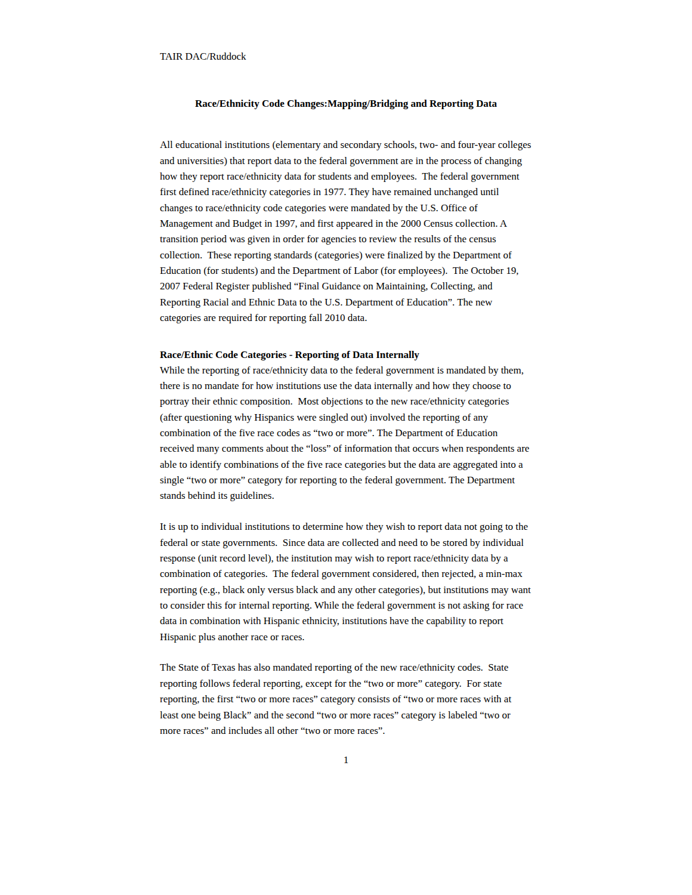TAIR DAC/Ruddock
Race/Ethnicity Code Changes:Mapping/Bridging and Reporting Data
All educational institutions (elementary and secondary schools, two- and four-year colleges and universities) that report data to the federal government are in the process of changing how they report race/ethnicity data for students and employees. The federal government first defined race/ethnicity categories in 1977. They have remained unchanged until changes to race/ethnicity code categories were mandated by the U.S. Office of Management and Budget in 1997, and first appeared in the 2000 Census collection. A transition period was given in order for agencies to review the results of the census collection. These reporting standards (categories) were finalized by the Department of Education (for students) and the Department of Labor (for employees). The October 19, 2007 Federal Register published “Final Guidance on Maintaining, Collecting, and Reporting Racial and Ethnic Data to the U.S. Department of Education”. The new categories are required for reporting fall 2010 data.
Race/Ethnic Code Categories - Reporting of Data Internally
While the reporting of race/ethnicity data to the federal government is mandated by them, there is no mandate for how institutions use the data internally and how they choose to portray their ethnic composition. Most objections to the new race/ethnicity categories (after questioning why Hispanics were singled out) involved the reporting of any combination of the five race codes as “two or more”. The Department of Education received many comments about the “loss” of information that occurs when respondents are able to identify combinations of the five race categories but the data are aggregated into a single “two or more” category for reporting to the federal government. The Department stands behind its guidelines.
It is up to individual institutions to determine how they wish to report data not going to the federal or state governments. Since data are collected and need to be stored by individual response (unit record level), the institution may wish to report race/ethnicity data by a combination of categories. The federal government considered, then rejected, a min-max reporting (e.g., black only versus black and any other categories), but institutions may want to consider this for internal reporting. While the federal government is not asking for race data in combination with Hispanic ethnicity, institutions have the capability to report Hispanic plus another race or races.
The State of Texas has also mandated reporting of the new race/ethnicity codes. State reporting follows federal reporting, except for the “two or more” category. For state reporting, the first “two or more races” category consists of “two or more races with at least one being Black” and the second “two or more races” category is labeled “two or more races” and includes all other “two or more races”.
1